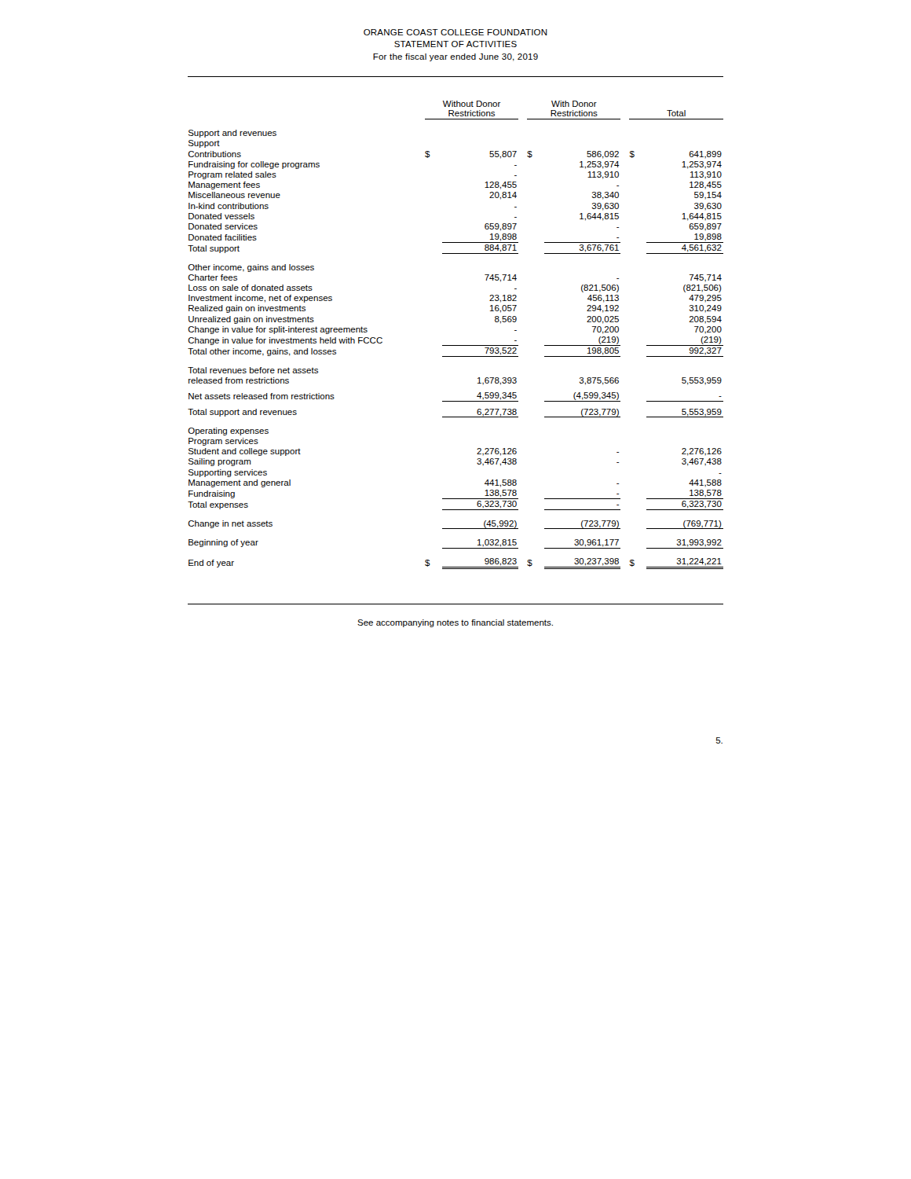ORANGE COAST COLLEGE FOUNDATION
STATEMENT OF ACTIVITIES
For the fiscal year ended June 30, 2019
| | Without Donor | | With Donor | | |
| | Restrictions | | Restrictions | | Total |
| Support and revenues | | | | | | | | |
| Support | | | | | | | | |
| Contributions | $ | 55,807 | | $ | 586,092 | | $ | 641,899 |
| Fundraising for college programs | | - | | | 1,253,974 | | | 1,253,974 |
| Program related sales | | - | | | 113,910 | | | 113,910 |
| Management fees | | 128,455 | | | - | | | 128,455 |
| Miscellaneous revenue | | 20,814 | | | 38,340 | | | 59,154 |
| In-kind contributions | | - | | | 39,630 | | | 39,630 |
| Donated vessels | | - | | | 1,644,815 | | | 1,644,815 |
| Donated services | | 659,897 | | | - | | | 659,897 |
| Donated facilities | | 19,898 | | | - | | | 19,898 |
| Total support | | 884,871 | | | 3,676,761 | | | 4,561,632 |
| Other income, gains and losses | | | | | | | | |
| Charter fees | | 745,714 | | | - | | | 745,714 |
| Loss on sale of donated assets | | - | | | (821,506) | | | (821,506) |
| Investment income, net of expenses | | 23,182 | | | 456,113 | | | 479,295 |
| Realized gain on investments | | 16,057 | | | 294,192 | | | 310,249 |
| Unrealized gain on investments | | 8,569 | | | 200,025 | | | 208,594 |
| Change in value for split-interest agreements | | - | | | 70,200 | | | 70,200 |
| Change in value for investments held with FCCC | | - | | | (219) | | | (219) |
| Total other income, gains, and losses | | 793,522 | | | 198,805 | | | 992,327 |
| Total revenues before net assets | | | | | | | | |
| released from restrictions | | 1,678,393 | | | 3,875,566 | | | 5,553,959 |
| Net assets released from restrictions | | 4,599,345 | | | (4,599,345) | | | - |
| Total support and revenues | | 6,277,738 | | | (723,779) | | | 5,553,959 |
| Operating expenses | | | | | | | | |
| Program services | | | | | | | | |
| Student and college support | | 2,276,126 | | | - | | | 2,276,126 |
| Sailing program | | 3,467,438 | | | - | | | 3,467,438 |
| Supporting services | | | | | | | | - |
| Management and general | | 441,588 | | | - | | | 441,588 |
| Fundraising | | 138,578 | | | - | | | 138,578 |
| Total expenses | | 6,323,730 | | | - | | | 6,323,730 |
| Change in net assets | | (45,992) | | | (723,779) | | | (769,771) |
| Beginning of year | | 1,032,815 | | | 30,961,177 | | | 31,993,992 |
| End of year | $ | 986,823 | | $ | 30,237,398 | | $ | 31,224,221 |
See accompanying notes to financial statements.
5.